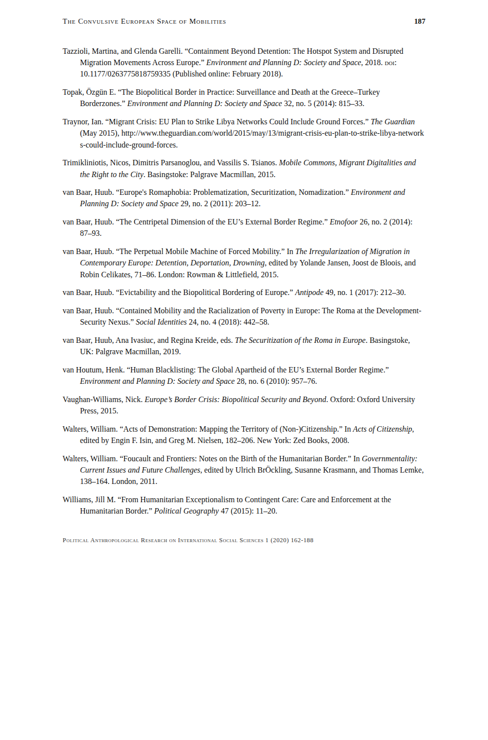The Convulsive European Space of Mobilities 187
Tazzioli, Martina, and Glenda Garelli. “Containment Beyond Detention: The Hotspot System and Disrupted Migration Movements Across Europe.” Environment and Planning D: Society and Space, 2018. doi: 10.1177/0263775818759335 (Published online: February 2018).
Topak, Özgün E. “The Biopolitical Border in Practice: Surveillance and Death at the Greece–Turkey Borderzones.” Environment and Planning D: Society and Space 32, no. 5 (2014): 815–33.
Traynor, Ian. “Migrant Crisis: EU Plan to Strike Libya Networks Could Include Ground Forces.” The Guardian (May 2015), http://www.theguardian.com/world/2015/may/13/migrant-crisis-eu-plan-to-strike-libya-networks-could-include-ground-forces.
Trimikliniotis, Nicos, Dimitris Parsanoglou, and Vassilis S. Tsianos. Mobile Commons, Migrant Digitalities and the Right to the City. Basingstoke: Palgrave Macmillan, 2015.
van Baar, Huub. “Europe's Romaphobia: Problematization, Securitization, Nomadization.” Environment and Planning D: Society and Space 29, no. 2 (2011): 203–12.
van Baar, Huub. “The Centripetal Dimension of the EU’s External Border Regime.” Etnofoor 26, no. 2 (2014): 87–93.
van Baar, Huub. “The Perpetual Mobile Machine of Forced Mobility.” In The Irregularization of Migration in Contemporary Europe: Detention, Deportation, Drowning, edited by Yolande Jansen, Joost de Bloois, and Robin Celikates, 71–86. London: Rowman & Littlefield, 2015.
van Baar, Huub. “Evictability and the Biopolitical Bordering of Europe.” Antipode 49, no. 1 (2017): 212–30.
van Baar, Huub. “Contained Mobility and the Racialization of Poverty in Europe: The Roma at the Development-Security Nexus.” Social Identities 24, no. 4 (2018): 442–58.
van Baar, Huub, Ana Ivasiuc, and Regina Kreide, eds. The Securitization of the Roma in Europe. Basingstoke, UK: Palgrave Macmillan, 2019.
van Houtum, Henk. “Human Blacklisting: The Global Apartheid of the EU’s External Border Regime.” Environment and Planning D: Society and Space 28, no. 6 (2010): 957–76.
Vaughan-Williams, Nick. Europe’s Border Crisis: Biopolitical Security and Beyond. Oxford: Oxford University Press, 2015.
Walters, William. “Acts of Demonstration: Mapping the Territory of (Non-)Citizenship.” In Acts of Citizenship, edited by Engin F. Isin, and Greg M. Nielsen, 182–206. New York: Zed Books, 2008.
Walters, William. “Foucault and Frontiers: Notes on the Birth of the Humanitarian Border.” In Governmentality: Current Issues and Future Challenges, edited by Ulrich BrÖckling, Susanne Krasmann, and Thomas Lemke, 138–164. London, 2011.
Williams, Jill M. “From Humanitarian Exceptionalism to Contingent Care: Care and Enforcement at the Humanitarian Border.” Political Geography 47 (2015): 11–20.
Political Anthropological Research on International Social Sciences 1 (2020) 162-188